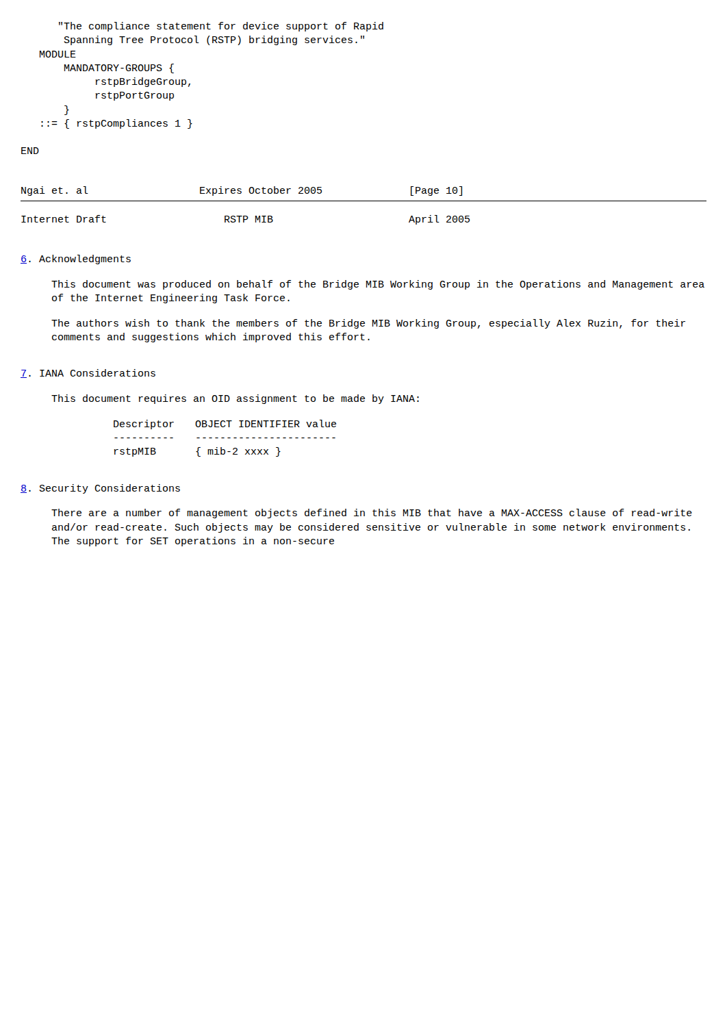"The compliance statement for device support of Rapid
       Spanning Tree Protocol (RSTP) bridging services."
   MODULE
       MANDATORY-GROUPS {
            rstpBridgeGroup,
            rstpPortGroup
       }
   ::= { rstpCompliances 1 }

END
Ngai et. al                  Expires October 2005              [Page 10]
Internet Draft                   RSTP MIB                      April 2005
6. Acknowledgments
This document was produced on behalf of the Bridge MIB Working Group in the Operations and Management area of the Internet Engineering Task Force.
The authors wish to thank the members of the Bridge MIB Working Group, especially Alex Ruzin, for their comments and suggestions which improved this effort.
7. IANA Considerations
This document requires an OID assignment to be made by IANA:
| Descriptor | OBJECT IDENTIFIER value |
| ---------- | ----------------------- |
| rstpMIB | { mib-2 xxxx } |
8. Security Considerations
There are a number of management objects defined in this MIB that have a MAX-ACCESS clause of read-write and/or read-create. Such objects may be considered sensitive or vulnerable in some network environments. The support for SET operations in a non-secure